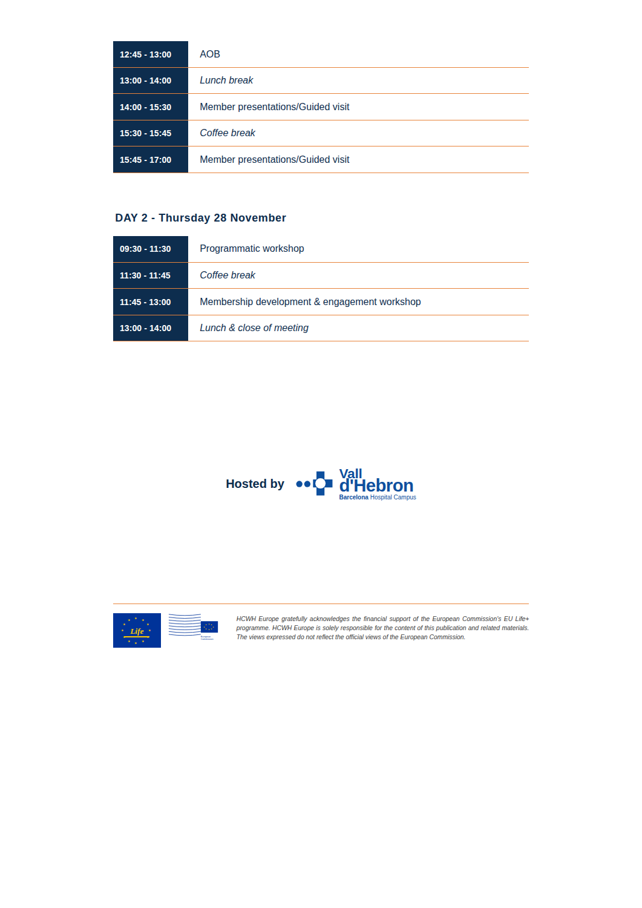| 12:45 - 13:00 | AOB |
| 13:00 - 14:00 | Lunch break |
| 14:00 - 15:30 | Member presentations/Guided visit |
| 15:30 - 15:45 | Coffee break |
| 15:45 - 17:00 | Member presentations/Guided visit |
DAY 2 - Thursday 28 November
| 09:30 - 11:30 | Programmatic workshop |
| 11:30 - 11:45 | Coffee break |
| 11:45 - 13:00 | Membership development & engagement workshop |
| 13:00 - 14:00 | Lunch & close of meeting |
Hosted by
Vall
d'Hebron
Barcelona Hospital Campus
★ ★ ★ ★ ★ ★ ★ ★ ★ ★ ★ ★
Life
★ ★ ★ ★ ★ ★ ★ ★ European Commission
HCWH Europe gratefully acknowledges the financial support of the European Commission's EU Life+ programme. HCWH Europe is solely responsible for the content of this publication and related materials. The views expressed do not reflect the official views of the European Commission.